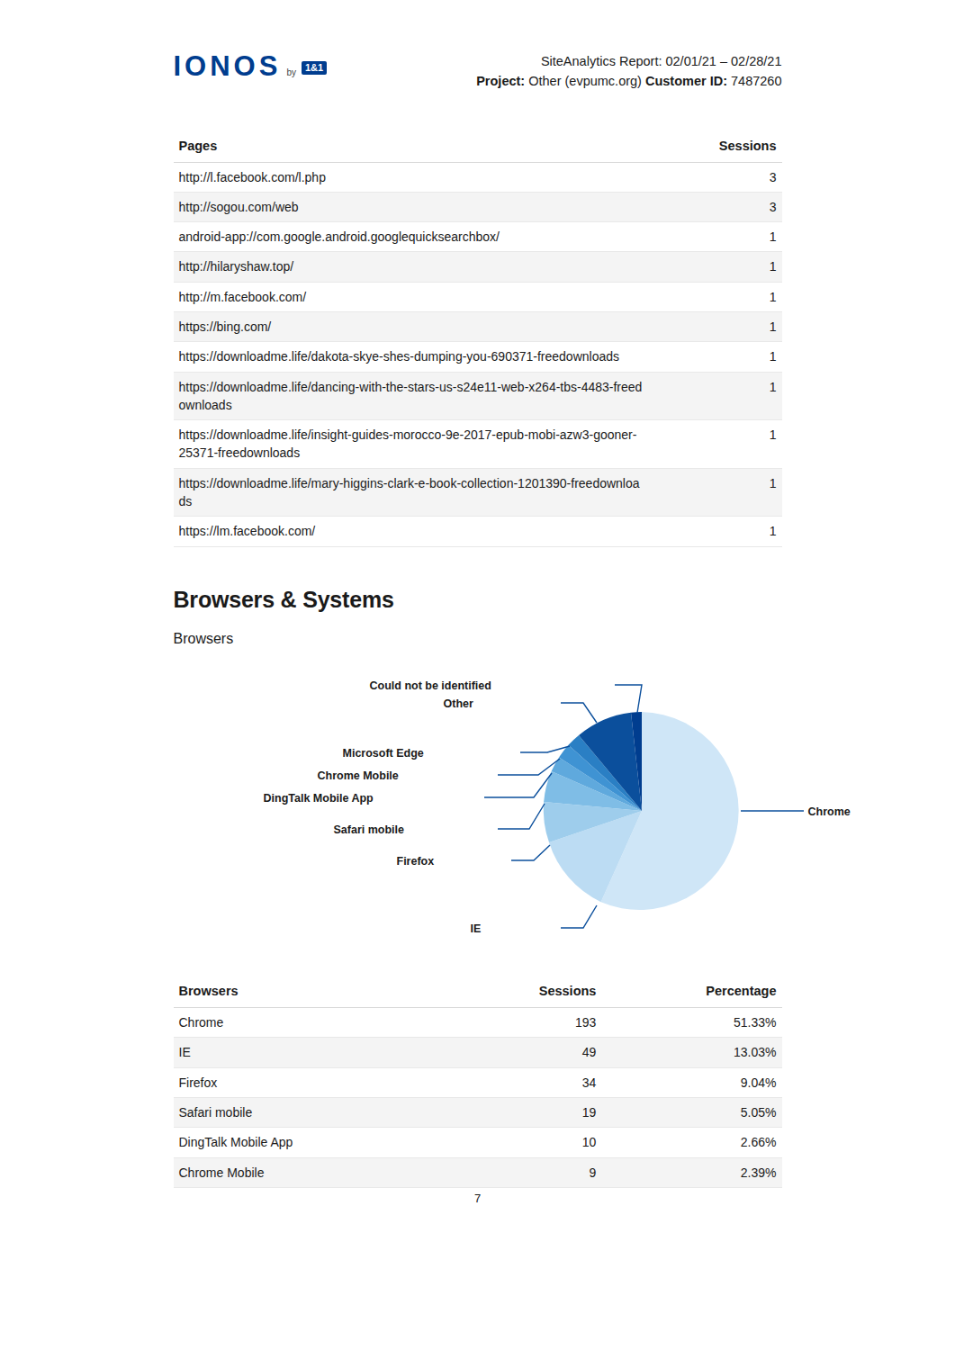IONOS by 1&1
SiteAnalytics Report: 02/01/21 – 02/28/21
Project: Other (evpumc.org) Customer ID: 7487260
| Pages | Sessions |
| --- | --- |
| http://l.facebook.com/l.php | 3 |
| http://sogou.com/web | 3 |
| android-app://com.google.android.googlequicksearchbox/ | 1 |
| http://hilaryshaw.top/ | 1 |
| http://m.facebook.com/ | 1 |
| https://bing.com/ | 1 |
| https://downloadme.life/dakota-skye-shes-dumping-you-690371-freedownloads | 1 |
| https://downloadme.life/dancing-with-the-stars-us-s24e11-web-x264-tbs-4483-freedownloads | 1 |
| https://downloadme.life/insight-guides-morocco-9e-2017-epub-mobi-azw3-gooner-25371-freedownloads | 1 |
| https://downloadme.life/mary-higgins-clark-e-book-collection-1201390-freedownloads | 1 |
| https://lm.facebook.com/ | 1 |
Browsers & Systems
Browsers
Chrome
IE
Firefox
Safari mobile
DingTalk Mobile App
Chrome Mobile
Microsoft Edge
Other
Could not be identified
| Browsers | Sessions | Percentage |
| --- | --- | --- |
| Chrome | 193 | 51.33% |
| IE | 49 | 13.03% |
| Firefox | 34 | 9.04% |
| Safari mobile | 19 | 5.05% |
| DingTalk Mobile App | 10 | 2.66% |
| Chrome Mobile | 9 | 2.39% |
7